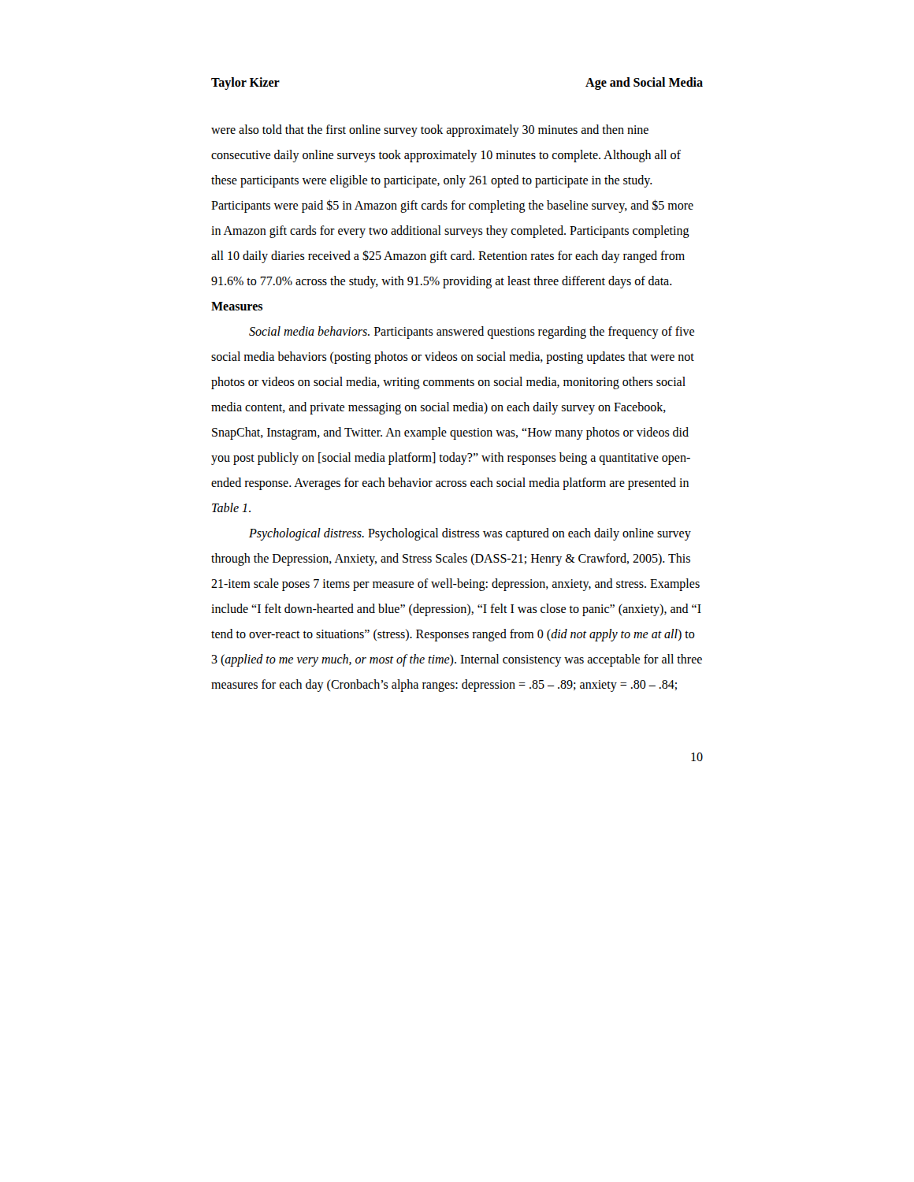Taylor Kizer Age and Social Media
were also told that the first online survey took approximately 30 minutes and then nine consecutive daily online surveys took approximately 10 minutes to complete. Although all of these participants were eligible to participate, only 261 opted to participate in the study. Participants were paid $5 in Amazon gift cards for completing the baseline survey, and $5 more in Amazon gift cards for every two additional surveys they completed. Participants completing all 10 daily diaries received a $25 Amazon gift card. Retention rates for each day ranged from 91.6% to 77.0% across the study, with 91.5% providing at least three different days of data.
Measures
Social media behaviors. Participants answered questions regarding the frequency of five social media behaviors (posting photos or videos on social media, posting updates that were not photos or videos on social media, writing comments on social media, monitoring others social media content, and private messaging on social media) on each daily survey on Facebook, SnapChat, Instagram, and Twitter. An example question was, “How many photos or videos did you post publicly on [social media platform] today?” with responses being a quantitative open-ended response. Averages for each behavior across each social media platform are presented in Table 1.
Psychological distress. Psychological distress was captured on each daily online survey through the Depression, Anxiety, and Stress Scales (DASS-21; Henry & Crawford, 2005). This 21-item scale poses 7 items per measure of well-being: depression, anxiety, and stress. Examples include “I felt down-hearted and blue” (depression), “I felt I was close to panic” (anxiety), and “I tend to over-react to situations” (stress). Responses ranged from 0 (did not apply to me at all) to 3 (applied to me very much, or most of the time). Internal consistency was acceptable for all three measures for each day (Cronbach’s alpha ranges: depression = .85 – .89; anxiety = .80 – .84;
10